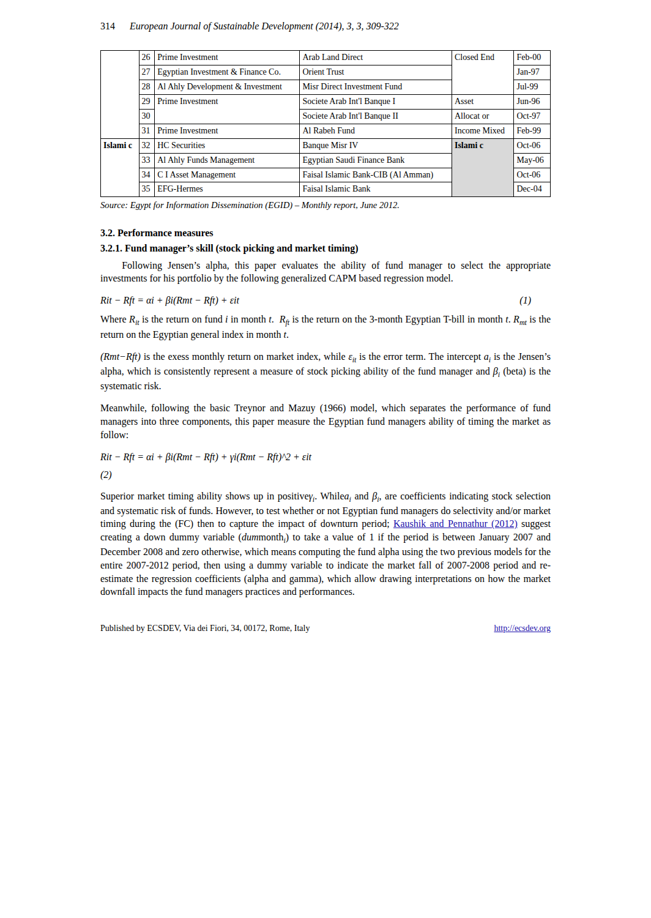314 European Journal of Sustainable Development (2014), 3, 3, 309-322
| | 26 | Prime Investment | Arab Land Direct | Closed End | Feb-00 |
| 27 | Egyptian Investment & Finance Co. | Orient Trust | Jan-97 |
| 28 | Al Ahly Development & Investment | Misr Direct Investment Fund | Jul-99 |
| 29 | Prime Investment | Societe Arab Int'l Banque I | Asset | Jun-96 |
| 30 | Societe Arab Int'l Banque II | Allocat or | Oct-97 |
| 31 | Prime Investment | Al Rabeh Fund | Income Mixed | Feb-99 |
| Islami c | 32 | HC Securities | Banque Misr IV | Islami c | Oct-06 |
| 33 | Al Ahly Funds Management | Egyptian Saudi Finance Bank | May-06 |
| 34 | C I Asset Management | Faisal Islamic Bank-CIB (Al Amman) | Oct-06 |
| 35 | EFG-Hermes | Faisal Islamic Bank | Dec-04 |
Source: Egypt for Information Dissemination (EGID) – Monthly report, June 2012.
3.2. Performance measures
3.2.1. Fund manager’s skill (stock picking and market timing)
Following Jensen’s alpha, this paper evaluates the ability of fund manager to select the appropriate investments for his portfolio by the following generalized CAPM based regression model.
Rit − Rft = αi + βi(Rmt − Rft) + εit (1)
Where Rit is the return on fund i in month t. Rft is the return on the 3-month Egyptian T-bill in month t. Rmt is the return on the Egyptian general index in month t.
(Rmt−Rft) is the exess monthly return on market index, while εit is the error term. The intercept ai is the Jensen’s alpha, which is consistently represent a measure of stock picking ability of the fund manager and βi (beta) is the systematic risk.
Meanwhile, following the basic Treynor and Mazuy (1966) model, which separates the performance of fund managers into three components, this paper measure the Egyptian fund managers ability of timing the market as follow:
Rit − Rft = αi + βi(Rmt − Rft) + γi(Rmt − Rft)^2 + εit
(2)
Superior market timing ability shows up in positiveγi. Whileai and βi, are coefficients indicating stock selection and systematic risk of funds. However, to test whether or not Egyptian fund managers do selectivity and/or market timing during the (FC) then to capture the impact of downturn period; Kaushik and Pennathur (2012) suggest creating a down dummy variable (dummonthi) to take a value of 1 if the period is between January 2007 and December 2008 and zero otherwise, which means computing the fund alpha using the two previous models for the entire 2007-2012 period, then using a dummy variable to indicate the market fall of 2007-2008 period and re-estimate the regression coefficients (alpha and gamma), which allow drawing interpretations on how the market downfall impacts the fund managers practices and performances.
Published by ECSDEV, Via dei Fiori, 34, 00172, Rome, Italy http://ecsdev.org